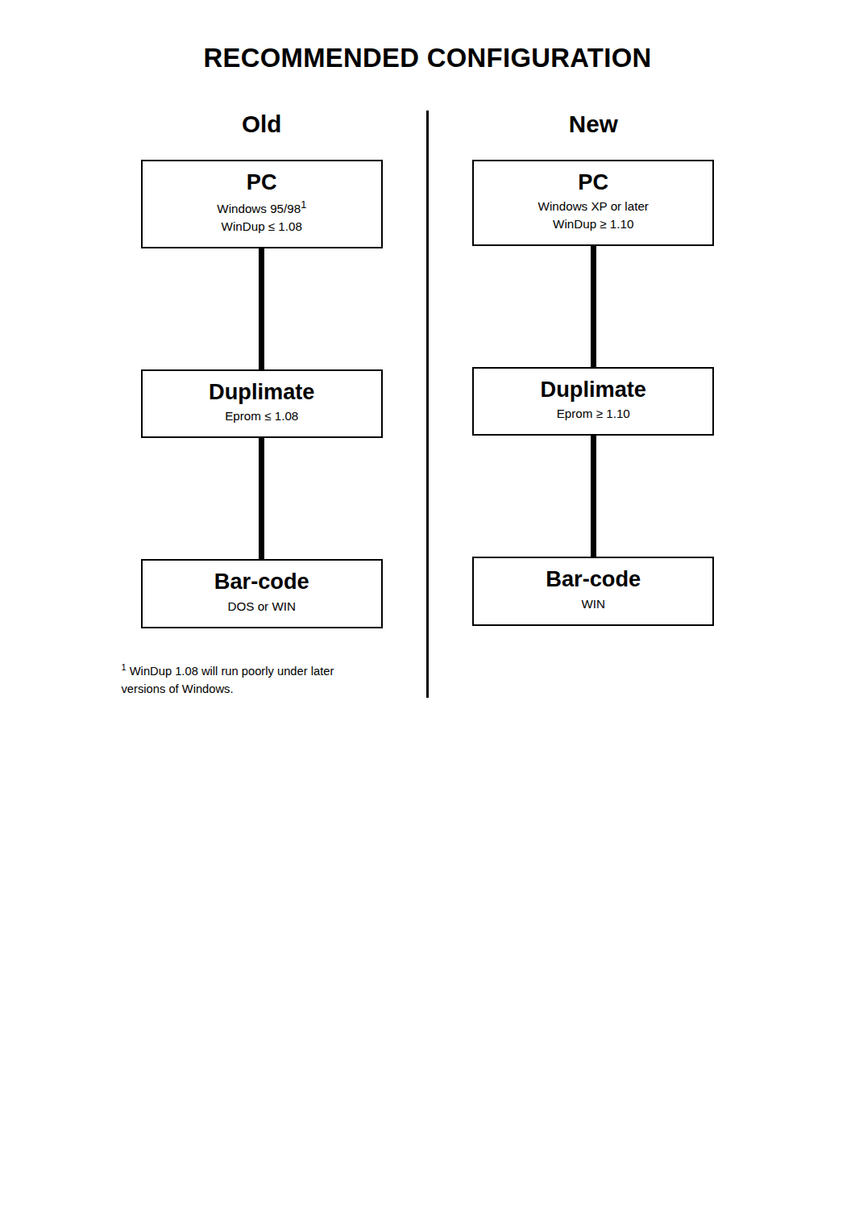RECOMMENDED CONFIGURATION
Old
PC
Windows 95/981
WinDup ≤ 1.08
Duplimate
Eprom ≤ 1.08
Bar-code
DOS or WIN
1 WinDup 1.08 will run poorly under later versions of Windows.
New
PC
Windows XP or later
WinDup ≥ 1.10
Duplimate
Eprom ≥ 1.10
Bar-code
WIN